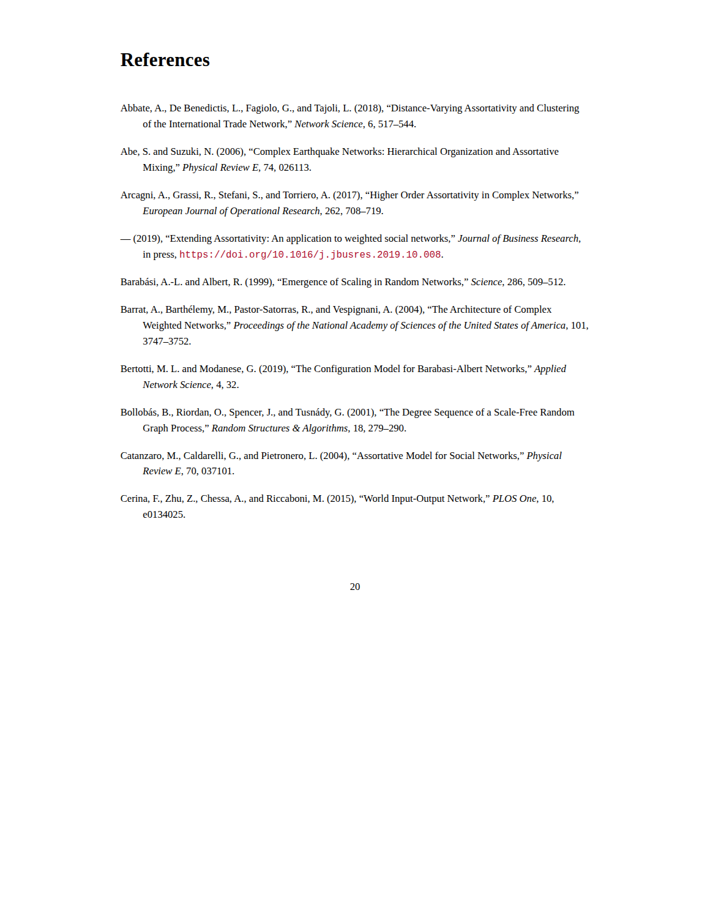References
Abbate, A., De Benedictis, L., Fagiolo, G., and Tajoli, L. (2018), “Distance-Varying Assortativity and Clustering of the International Trade Network,” Network Science, 6, 517–544.
Abe, S. and Suzuki, N. (2006), “Complex Earthquake Networks: Hierarchical Organization and Assortative Mixing,” Physical Review E, 74, 026113.
Arcagni, A., Grassi, R., Stefani, S., and Torriero, A. (2017), “Higher Order Assortativity in Complex Networks,” European Journal of Operational Research, 262, 708–719.
— (2019), “Extending Assortativity: An application to weighted social networks,” Journal of Business Research, in press, https://doi.org/10.1016/j.jbusres.2019.10.008.
Barabási, A.-L. and Albert, R. (1999), “Emergence of Scaling in Random Networks,” Science, 286, 509–512.
Barrat, A., Barthélemy, M., Pastor-Satorras, R., and Vespignani, A. (2004), “The Architecture of Complex Weighted Networks,” Proceedings of the National Academy of Sciences of the United States of America, 101, 3747–3752.
Bertotti, M. L. and Modanese, G. (2019), “The Configuration Model for Barabasi-Albert Networks,” Applied Network Science, 4, 32.
Bollobás, B., Riordan, O., Spencer, J., and Tusnády, G. (2001), “The Degree Sequence of a Scale-Free Random Graph Process,” Random Structures & Algorithms, 18, 279–290.
Catanzaro, M., Caldarelli, G., and Pietronero, L. (2004), “Assortative Model for Social Networks,” Physical Review E, 70, 037101.
Cerina, F., Zhu, Z., Chessa, A., and Riccaboni, M. (2015), “World Input-Output Network,” PLOS One, 10, e0134025.
20